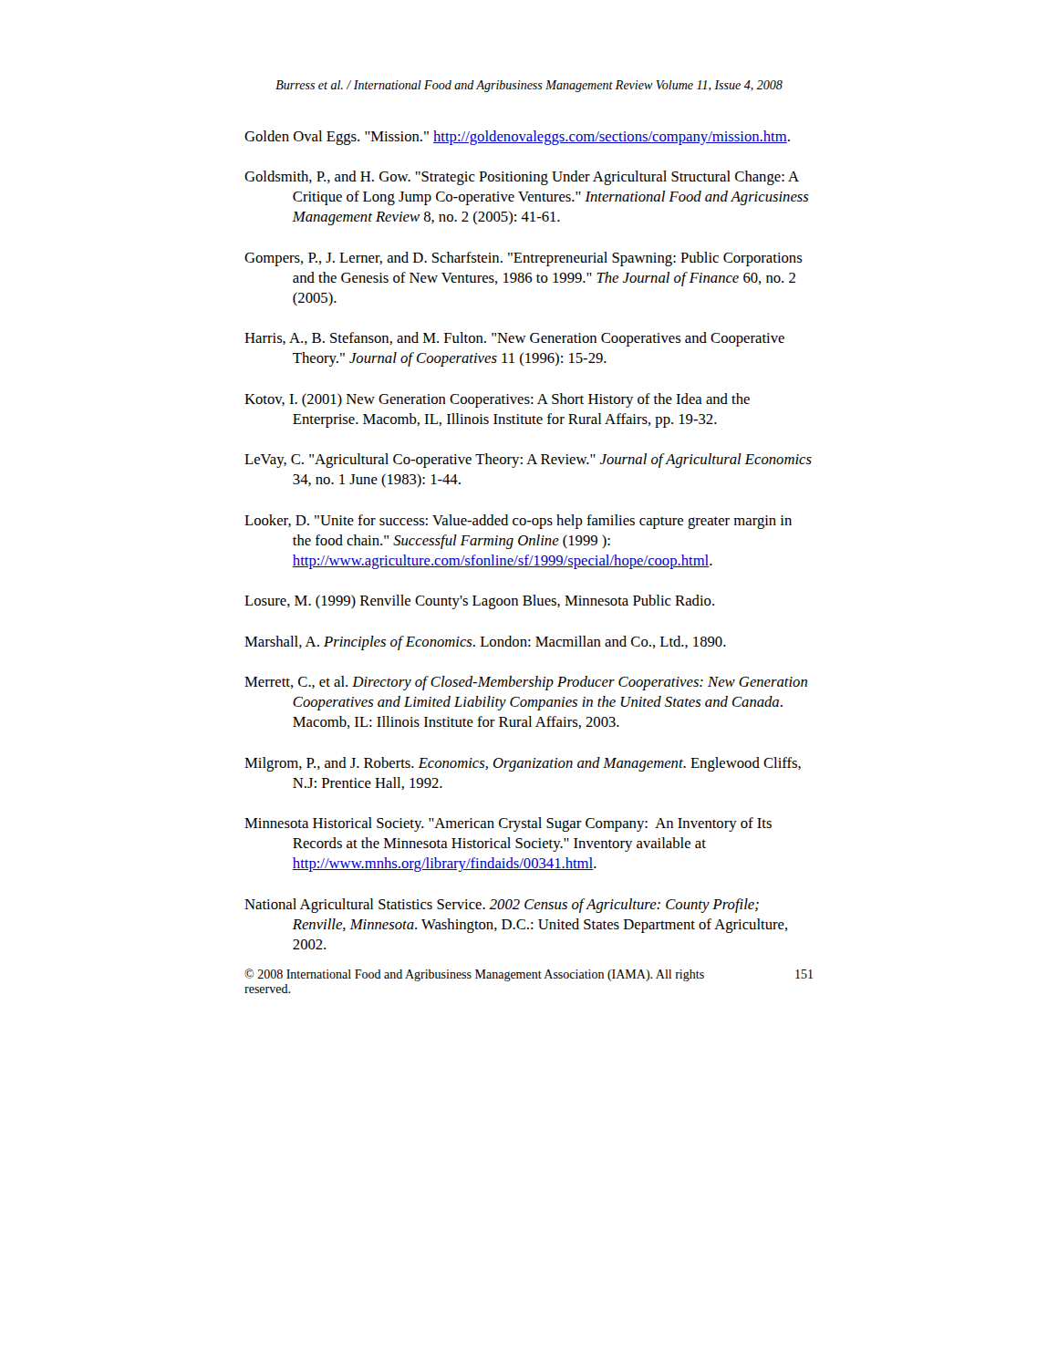Burress et al. / International Food and Agribusiness Management Review Volume 11, Issue 4, 2008
Golden Oval Eggs. "Mission." http://goldenovaleggs.com/sections/company/mission.htm.
Goldsmith, P., and H. Gow. "Strategic Positioning Under Agricultural Structural Change: A Critique of Long Jump Co-operative Ventures." International Food and Agricusiness Management Review 8, no. 2 (2005): 41-61.
Gompers, P., J. Lerner, and D. Scharfstein. "Entrepreneurial Spawning: Public Corporations and the Genesis of New Ventures, 1986 to 1999." The Journal of Finance 60, no. 2 (2005).
Harris, A., B. Stefanson, and M. Fulton. "New Generation Cooperatives and Cooperative Theory." Journal of Cooperatives 11 (1996): 15-29.
Kotov, I. (2001) New Generation Cooperatives: A Short History of the Idea and the Enterprise. Macomb, IL, Illinois Institute for Rural Affairs, pp. 19-32.
LeVay, C. "Agricultural Co-operative Theory: A Review." Journal of Agricultural Economics 34, no. 1 June (1983): 1-44.
Looker, D. "Unite for success: Value-added co-ops help families capture greater margin in the food chain." Successful Farming Online (1999 ): http://www.agriculture.com/sfonline/sf/1999/special/hope/coop.html.
Losure, M. (1999) Renville County's Lagoon Blues, Minnesota Public Radio.
Marshall, A. Principles of Economics. London: Macmillan and Co., Ltd., 1890.
Merrett, C., et al. Directory of Closed-Membership Producer Cooperatives: New Generation Cooperatives and Limited Liability Companies in the United States and Canada. Macomb, IL: Illinois Institute for Rural Affairs, 2003.
Milgrom, P., and J. Roberts. Economics, Organization and Management. Englewood Cliffs, N.J: Prentice Hall, 1992.
Minnesota Historical Society. "American Crystal Sugar Company: An Inventory of Its Records at the Minnesota Historical Society." Inventory available at http://www.mnhs.org/library/findaids/00341.html.
National Agricultural Statistics Service. 2002 Census of Agriculture: County Profile; Renville, Minnesota. Washington, D.C.: United States Department of Agriculture, 2002.
© 2008 International Food and Agribusiness Management Association (IAMA). All rights reserved.
151